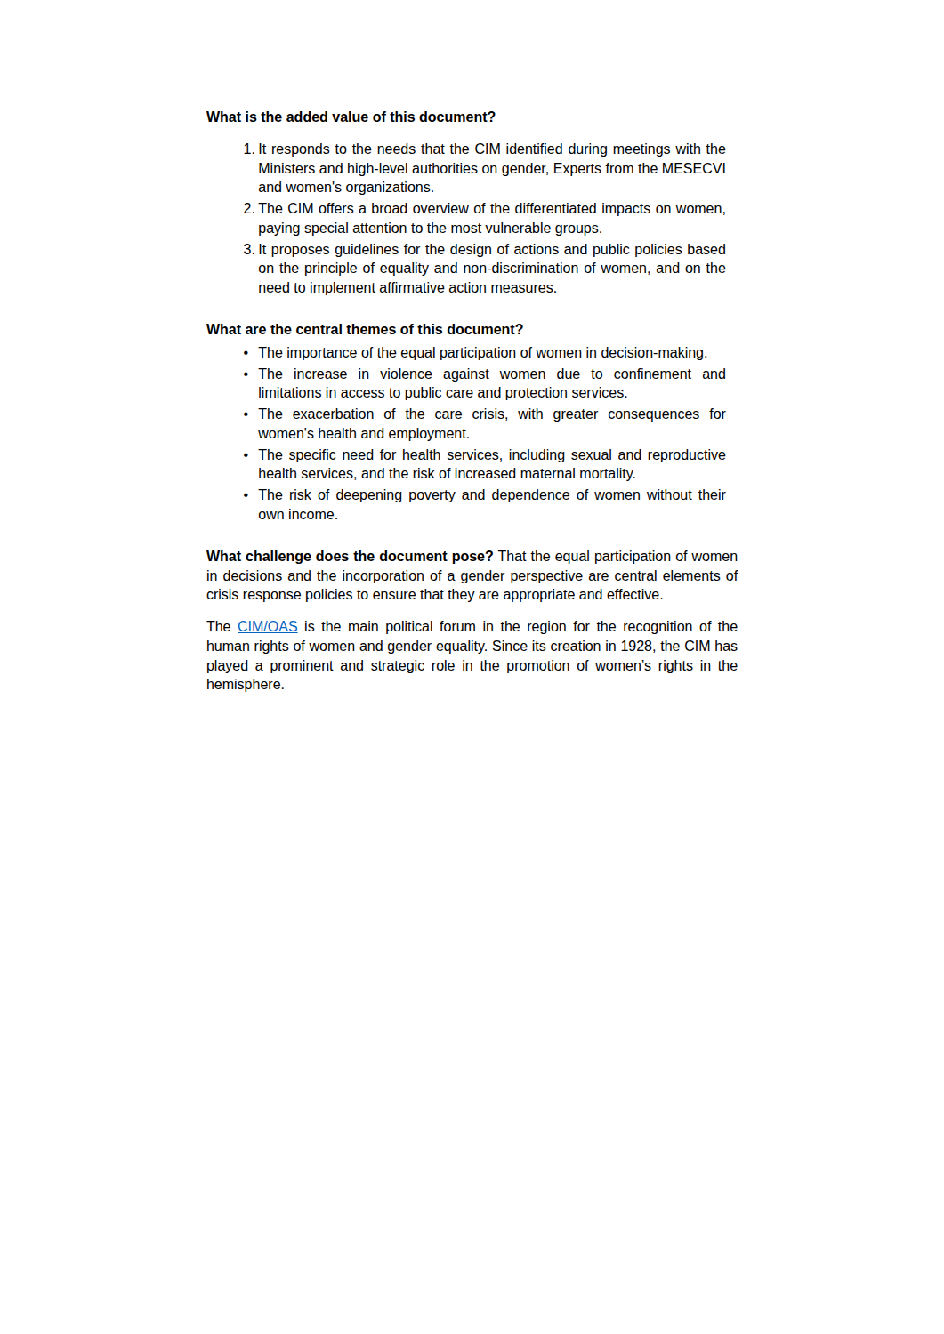What is the added value of this document?
1. It responds to the needs that the CIM identified during meetings with the Ministers and high-level authorities on gender, Experts from the MESECVI and women's organizations.
2. The CIM offers a broad overview of the differentiated impacts on women, paying special attention to the most vulnerable groups.
3. It proposes guidelines for the design of actions and public policies based on the principle of equality and non-discrimination of women, and on the need to implement affirmative action measures.
What are the central themes of this document?
The importance of the equal participation of women in decision-making.
The increase in violence against women due to confinement and limitations in access to public care and protection services.
The exacerbation of the care crisis, with greater consequences for women's health and employment.
The specific need for health services, including sexual and reproductive health services, and the risk of increased maternal mortality.
The risk of deepening poverty and dependence of women without their own income.
What challenge does the document pose? That the equal participation of women in decisions and the incorporation of a gender perspective are central elements of crisis response policies to ensure that they are appropriate and effective.
The CIM/OAS is the main political forum in the region for the recognition of the human rights of women and gender equality. Since its creation in 1928, the CIM has played a prominent and strategic role in the promotion of women’s rights in the hemisphere.